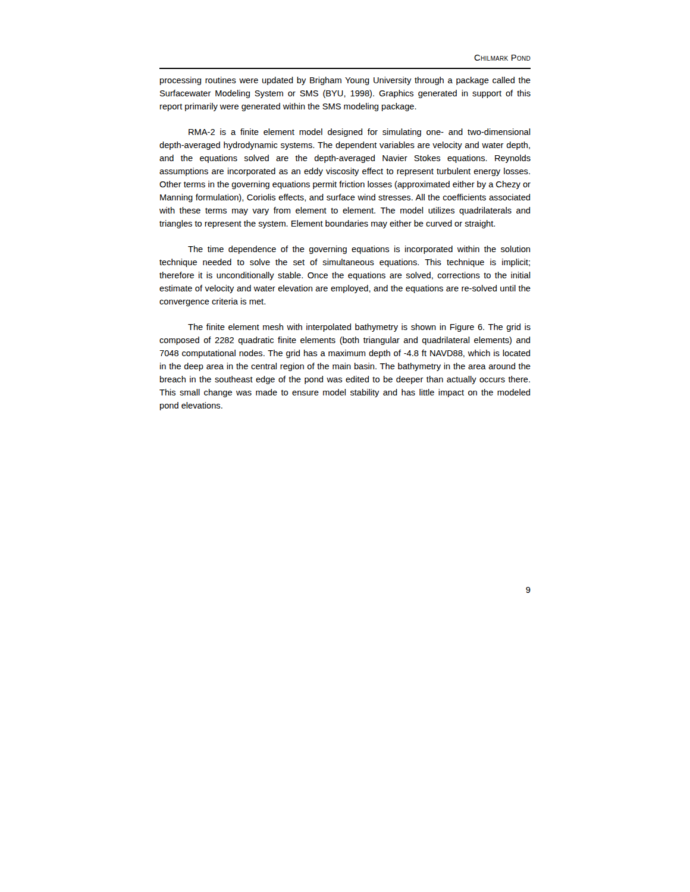Chilmark Pond
processing routines were updated by Brigham Young University through a package called the Surfacewater Modeling System or SMS (BYU, 1998). Graphics generated in support of this report primarily were generated within the SMS modeling package.
RMA-2 is a finite element model designed for simulating one- and two-dimensional depth-averaged hydrodynamic systems. The dependent variables are velocity and water depth, and the equations solved are the depth-averaged Navier Stokes equations. Reynolds assumptions are incorporated as an eddy viscosity effect to represent turbulent energy losses. Other terms in the governing equations permit friction losses (approximated either by a Chezy or Manning formulation), Coriolis effects, and surface wind stresses. All the coefficients associated with these terms may vary from element to element. The model utilizes quadrilaterals and triangles to represent the system. Element boundaries may either be curved or straight.
The time dependence of the governing equations is incorporated within the solution technique needed to solve the set of simultaneous equations. This technique is implicit; therefore it is unconditionally stable. Once the equations are solved, corrections to the initial estimate of velocity and water elevation are employed, and the equations are re-solved until the convergence criteria is met.
The finite element mesh with interpolated bathymetry is shown in Figure 6. The grid is composed of 2282 quadratic finite elements (both triangular and quadrilateral elements) and 7048 computational nodes. The grid has a maximum depth of -4.8 ft NAVD88, which is located in the deep area in the central region of the main basin. The bathymetry in the area around the breach in the southeast edge of the pond was edited to be deeper than actually occurs there. This small change was made to ensure model stability and has little impact on the modeled pond elevations.
9